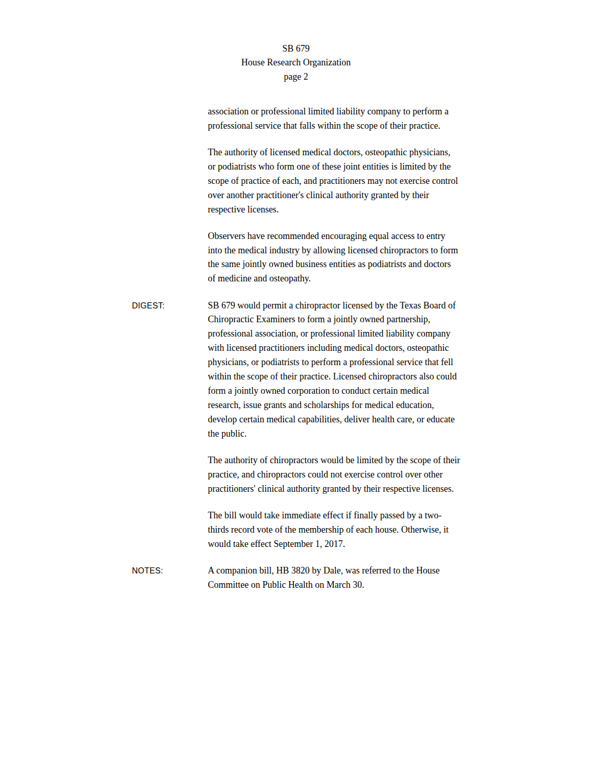SB 679 House Research Organization page 2
association or professional limited liability company to perform a professional service that falls within the scope of their practice.
The authority of licensed medical doctors, osteopathic physicians, or podiatrists who form one of these joint entities is limited by the scope of practice of each, and practitioners may not exercise control over another practitioner's clinical authority granted by their respective licenses.
Observers have recommended encouraging equal access to entry into the medical industry by allowing licensed chiropractors to form the same jointly owned business entities as podiatrists and doctors of medicine and osteopathy.
DIGEST:
SB 679 would permit a chiropractor licensed by the Texas Board of Chiropractic Examiners to form a jointly owned partnership, professional association, or professional limited liability company with licensed practitioners including medical doctors, osteopathic physicians, or podiatrists to perform a professional service that fell within the scope of their practice. Licensed chiropractors also could form a jointly owned corporation to conduct certain medical research, issue grants and scholarships for medical education, develop certain medical capabilities, deliver health care, or educate the public.
The authority of chiropractors would be limited by the scope of their practice, and chiropractors could not exercise control over other practitioners' clinical authority granted by their respective licenses.
The bill would take immediate effect if finally passed by a two-thirds record vote of the membership of each house. Otherwise, it would take effect September 1, 2017.
NOTES:
A companion bill, HB 3820 by Dale, was referred to the House Committee on Public Health on March 30.